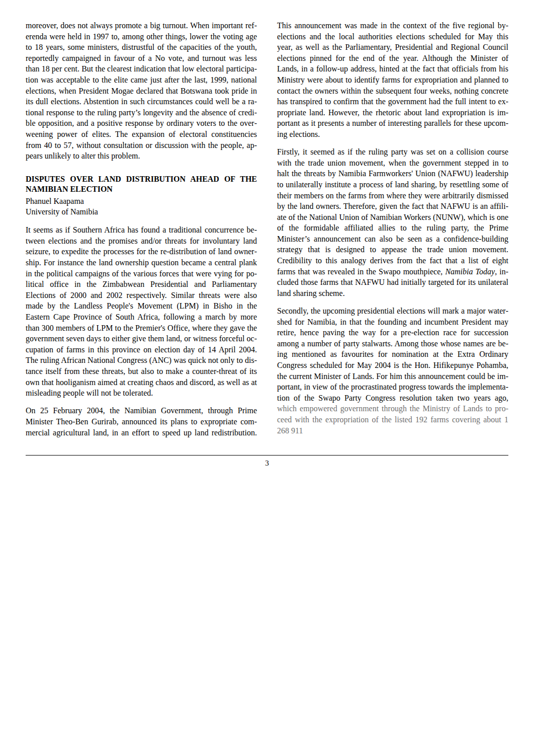moreover, does not always promote a big turnout. When important referenda were held in 1997 to, among other things, lower the voting age to 18 years, some ministers, distrustful of the capacities of the youth, reportedly campaigned in favour of a No vote, and turnout was less than 18 per cent. But the clearest indication that low electoral participation was acceptable to the elite came just after the last, 1999, national elections, when President Mogae declared that Botswana took pride in its dull elections. Abstention in such circumstances could well be a rational response to the ruling party’s longevity and the absence of credible opposition, and a positive response by ordinary voters to the overweening power of elites. The expansion of electoral constituencies from 40 to 57, without consultation or discussion with the people, appears unlikely to alter this problem.
Disputes over Land Distribution ahead of the Namibian Election
Phanuel Kaapama University of Namibia
It seems as if Southern Africa has found a traditional concurrence between elections and the promises and/or threats for involuntary land seizure, to expedite the processes for the re-distribution of land ownership. For instance the land ownership question became a central plank in the political campaigns of the various forces that were vying for political office in the Zimbabwean Presidential and Parliamentary Elections of 2000 and 2002 respectively. Similar threats were also made by the Landless People's Movement (LPM) in Bisho in the Eastern Cape Province of South Africa, following a march by more than 300 members of LPM to the Premier's Office, where they gave the government seven days to either give them land, or witness forceful occupation of farms in this province on election day of 14 April 2004. The ruling African National Congress (ANC) was quick not only to distance itself from these threats, but also to make a counter-threat of its own that hooliganism aimed at creating chaos and discord, as well as at misleading people will not be tolerated.
On 25 February 2004, the Namibian Government, through Prime Minister Theo-Ben Gurirab, announced its plans to expropriate commercial agricultural land, in an effort to speed up land redistribution. This announcement was made in the context of the five regional by-elections and the local authorities elections scheduled for May this year, as well as the Parliamentary, Presidential and Regional Council elections pinned for the end of the year. Although the Minister of Lands, in a follow-up address, hinted at the fact that officials from his Ministry were about to identify farms for expropriation and planned to contact the owners within the subsequent four weeks, nothing concrete has transpired to confirm that the government had the full intent to expropriate land. However, the rhetoric about land expropriation is important as it presents a number of interesting parallels for these upcoming elections.
Firstly, it seemed as if the ruling party was set on a collision course with the trade union movement, when the government stepped in to halt the threats by Namibia Farmworkers' Union (NAFWU) leadership to unilaterally institute a process of land sharing, by resettling some of their members on the farms from where they were arbitrarily dismissed by the land owners. Therefore, given the fact that NAFWU is an affiliate of the National Union of Namibian Workers (NUNW), which is one of the formidable affiliated allies to the ruling party, the Prime Minister’s announcement can also be seen as a confidence-building strategy that is designed to appease the trade union movement. Credibility to this analogy derives from the fact that a list of eight farms that was revealed in the Swapo mouthpiece, Namibia Today, included those farms that NAFWU had initially targeted for its unilateral land sharing scheme.
Secondly, the upcoming presidential elections will mark a major watershed for Namibia, in that the founding and incumbent President may retire, hence paving the way for a pre-election race for succession among a number of party stalwarts. Among those whose names are being mentioned as favourites for nomination at the Extra Ordinary Congress scheduled for May 2004 is the Hon. Hifikepunye Pohamba, the current Minister of Lands. For him this announcement could be important, in view of the procrastinated progress towards the implementation of the Swapo Party Congress resolution taken two years ago, which empowered government through the Ministry of Lands to proceed with the expropriation of the listed 192 farms covering about 1 268 911
3